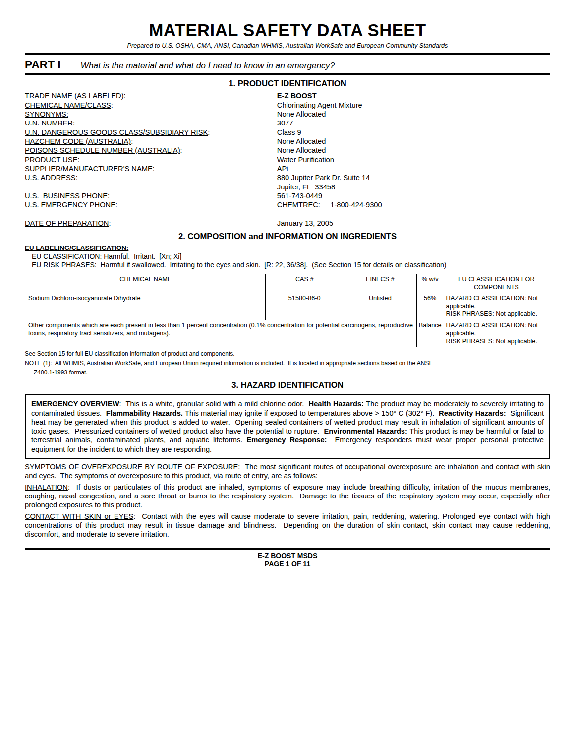MATERIAL SAFETY DATA SHEET
Prepared to U.S. OSHA, CMA, ANSI, Canadian WHMIS, Australian WorkSafe and European Community Standards
PART I What is the material and what do I need to know in an emergency?
1. PRODUCT IDENTIFICATION
| TRADE NAME (AS LABELED) : | E-Z BOOST |
| CHEMICAL NAME/CLASS : | Chlorinating Agent Mixture |
| SYNONYMS: | None Allocated |
| U.N. NUMBER : | 3077 |
| U.N. DANGEROUS GOODS CLASS/SUBSIDIARY RISK : | Class 9 |
| HAZCHEM CODE (AUSTRALIA) : | None Allocated |
| POISONS SCHEDULE NUMBER (AUSTRALIA) : | None Allocated |
| PRODUCT USE : | Water Purification |
| SUPPLIER/MANUFACTURER'S NAME : | APi |
| U.S. ADDRESS : | 880 Jupiter Park Dr. Suite 14 |
| | Jupiter, FL 33458 |
| U.S. BUSINESS PHONE : | 561-743-0449 |
| U.S. EMERGENCY PHONE : | CHEMTREC: 1-800-424-9300 |
| DATE OF PREPARATION : | January 13, 2005 |
2. COMPOSITION and INFORMATION ON INGREDIENTS
EU LABELING/CLASSIFICATION:
EU CLASSIFICATION: Harmful. Irritant. [Xn; Xi]
EU RISK PHRASES: Harmful if swallowed. Irritating to the eyes and skin. [R: 22, 36/38]. (See Section 15 for details on classification)
| CHEMICAL NAME | CAS # | EINECS # | % w/v | EU CLASSIFICATION FOR COMPONENTS |
| --- | --- | --- | --- | --- |
| Sodium Dichloro-isocyanurate Dihydrate | 51580-86-0 | Unlisted | 56% | HAZARD CLASSIFICATION: Not applicable. RISK PHRASES: Not applicable. |
| Other components which are each present in less than 1 percent concentration (0.1% concentration for potential carcinogens, reproductive toxins, respiratory tract sensitizers, and mutagens). | Balance | HAZARD CLASSIFICATION: Not applicable. RISK PHRASES: Not applicable. |
See Section 15 for full EU classification information of product and components.
NOTE (1): All WHMIS, Australian WorkSafe, and European Union required information is included. It is located in appropriate sections based on the ANSI
Z400.1-1993 format.
3. HAZARD IDENTIFICATION
EMERGENCY OVERVIEW: This is a white, granular solid with a mild chlorine odor. Health Hazards: The product may be moderately to severely irritating to contaminated tissues. Flammability Hazards. This material may ignite if exposed to temperatures above > 150° C (302° F). Reactivity Hazards: Significant heat may be generated when this product is added to water. Opening sealed containers of wetted product may result in inhalation of significant amounts of toxic gases. Pressurized containers of wetted product also have the potential to rupture. Environmental Hazards: This product is may be harmful or fatal to terrestrial animals, contaminated plants, and aquatic lifeforms. Emergency Response: Emergency responders must wear proper personal protective equipment for the incident to which they are responding.
SYMPTOMS OF OVEREXPOSURE BY ROUTE OF EXPOSURE: The most significant routes of occupational overexposure are inhalation and contact with skin and eyes. The symptoms of overexposure to this product, via route of entry, are as follows:
INHALATION: If dusts or particulates of this product are inhaled, symptoms of exposure may include breathing difficulty, irritation of the mucus membranes, coughing, nasal congestion, and a sore throat or burns to the respiratory system. Damage to the tissues of the respiratory system may occur, especially after prolonged exposures to this product.
CONTACT WITH SKIN or EYES: Contact with the eyes will cause moderate to severe irritation, pain, reddening, watering. Prolonged eye contact with high concentrations of this product may result in tissue damage and blindness. Depending on the duration of skin contact, skin contact may cause reddening, discomfort, and moderate to severe irritation.
E-Z BOOST MSDS
PAGE 1 OF 11